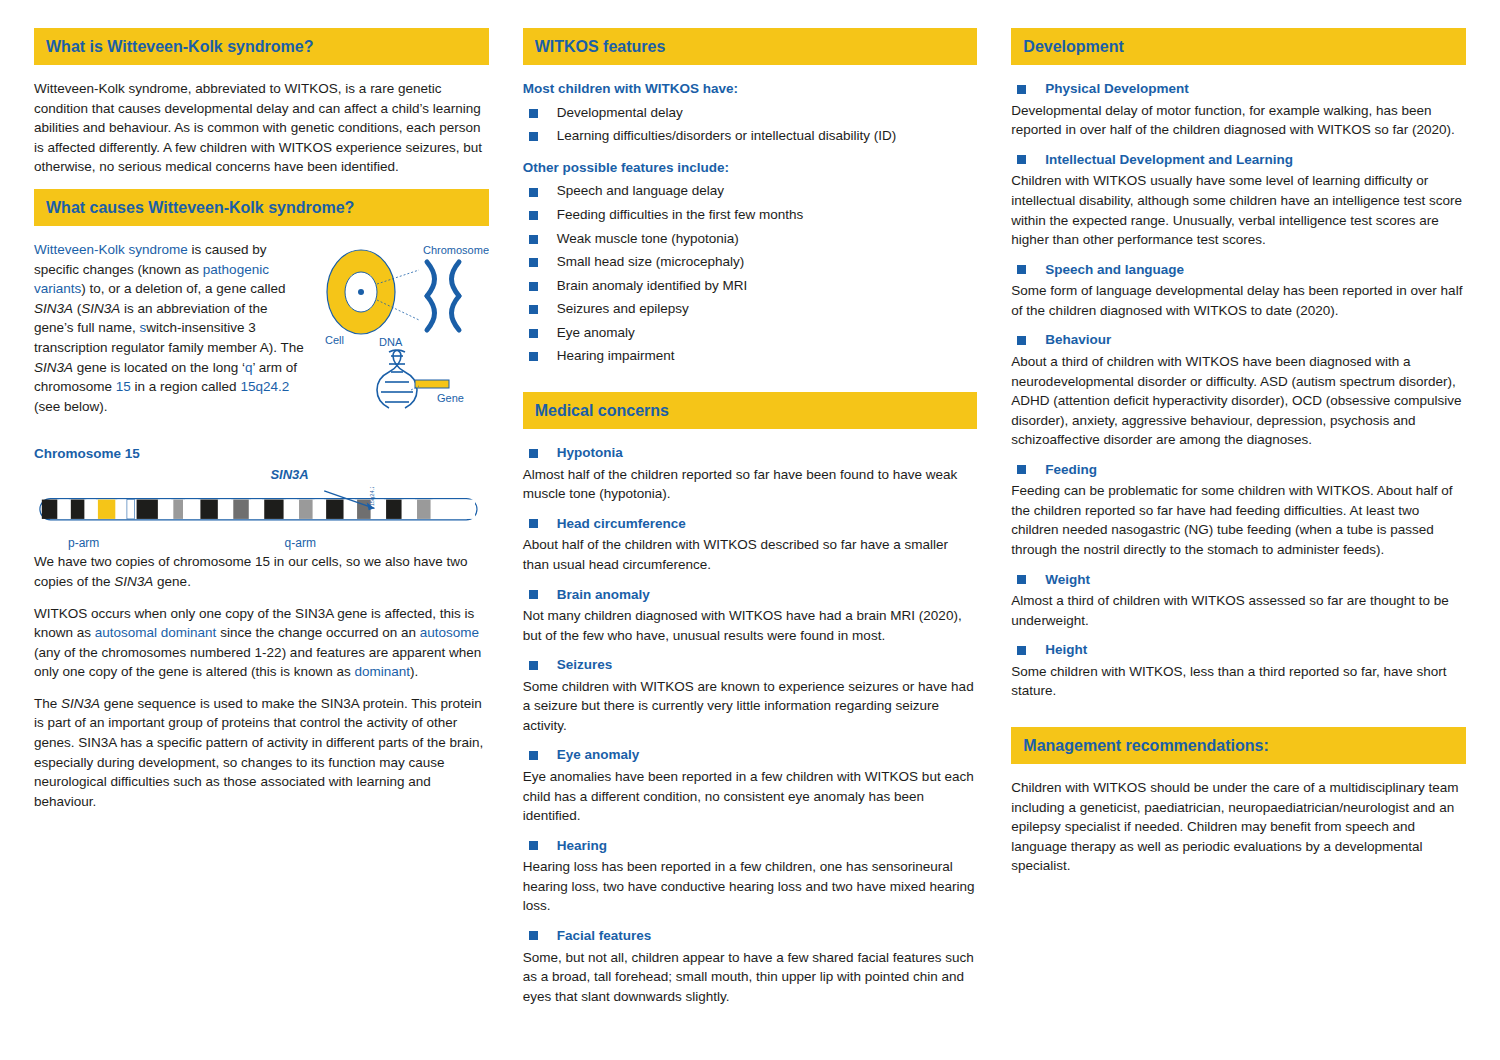What is Witteveen-Kolk syndrome?
Witteveen-Kolk syndrome, abbreviated to WITKOS, is a rare genetic condition that causes developmental delay and can affect a child’s learning abilities and behaviour. As is common with genetic conditions, each person is affected differently. A few children with WITKOS experience seizures, but otherwise, no serious medical concerns have been identified.
What causes Witteveen-Kolk syndrome?
Witteveen-Kolk syndrome is caused by specific changes (known as pathogenic variants) to, or a deletion of, a gene called SIN3A (SIN3A is an abbreviation of the gene’s full name, switch-insensitive 3 transcription regulator family member A). The SIN3A gene is located on the long ‘q’ arm of chromosome 15 in a region called 15q24.2 (see below).
Chromosome Cell DNA Gene
Chromosome 15
SIN3A
15q24.2
p-arm q-arm
We have two copies of chromosome 15 in our cells, so we also have two copies of the SIN3A gene.
WITKOS occurs when only one copy of the SIN3A gene is affected, this is known as autosomal dominant since the change occurred on an autosome (any of the chromosomes numbered 1-22) and features are apparent when only one copy of the gene is altered (this is known as dominant).
The SIN3A gene sequence is used to make the SIN3A protein. This protein is part of an important group of proteins that control the activity of other genes. SIN3A has a specific pattern of activity in different parts of the brain, especially during development, so changes to its function may cause neurological difficulties such as those associated with learning and behaviour.
WITKOS features
Most children with WITKOS have:
Developmental delay
Learning difficulties/disorders or intellectual disability (ID)
Other possible features include:
Speech and language delay
Feeding difficulties in the first few months
Weak muscle tone (hypotonia)
Small head size (microcephaly)
Brain anomaly identified by MRI
Seizures and epilepsy
Eye anomaly
Hearing impairment
Medical concerns
Hypotonia
Almost half of the children reported so far have been found to have weak muscle tone (hypotonia).
Head circumference
About half of the children with WITKOS described so far have a smaller than usual head circumference.
Brain anomaly
Not many children diagnosed with WITKOS have had a brain MRI (2020), but of the few who have, unusual results were found in most.
Seizures
Some children with WITKOS are known to experience seizures or have had a seizure but there is currently very little information regarding seizure activity.
Eye anomaly
Eye anomalies have been reported in a few children with WITKOS but each child has a different condition, no consistent eye anomaly has been identified.
Hearing
Hearing loss has been reported in a few children, one has sensorineural hearing loss, two have conductive hearing loss and two have mixed hearing loss.
Facial features
Some, but not all, children appear to have a few shared facial features such as a broad, tall forehead; small mouth, thin upper lip with pointed chin and eyes that slant downwards slightly.
Development
Physical Development
Developmental delay of motor function, for example walking, has been reported in over half of the children diagnosed with WITKOS so far (2020).
Intellectual Development and Learning
Children with WITKOS usually have some level of learning difficulty or intellectual disability, although some children have an intelligence test score within the expected range. Unusually, verbal intelligence test scores are higher than other performance test scores.
Speech and language
Some form of language developmental delay has been reported in over half of the children diagnosed with WITKOS to date (2020).
Behaviour
About a third of children with WITKOS have been diagnosed with a neurodevelopmental disorder or difficulty. ASD (autism spectrum disorder), ADHD (attention deficit hyperactivity disorder), OCD (obsessive compulsive disorder), anxiety, aggressive behaviour, depression, psychosis and schizoaffective disorder are among the diagnoses.
Feeding
Feeding can be problematic for some children with WITKOS. About half of the children reported so far have had feeding difficulties. At least two children needed nasogastric (NG) tube feeding (when a tube is passed through the nostril directly to the stomach to administer feeds).
Weight
Almost a third of children with WITKOS assessed so far are thought to be underweight.
Height
Some children with WITKOS, less than a third reported so far, have short stature.
Management recommendations:
Children with WITKOS should be under the care of a multidisciplinary team including a geneticist, paediatrician, neuropaediatrician/neurologist and an epilepsy specialist if needed. Children may benefit from speech and language therapy as well as periodic evaluations by a developmental specialist.